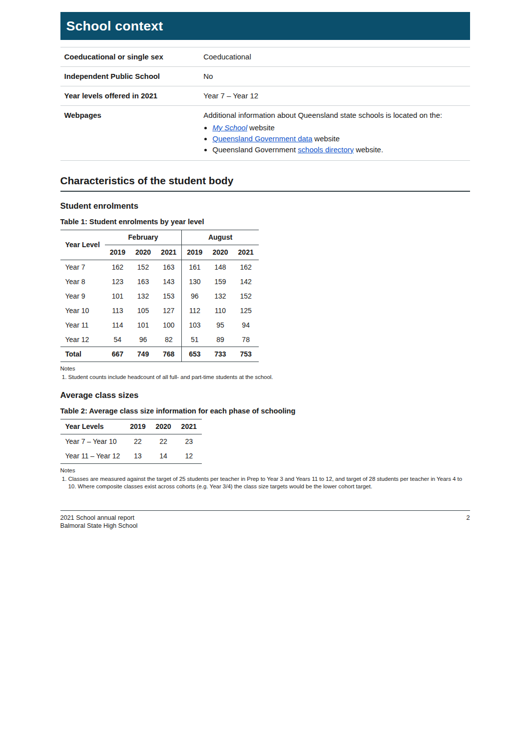School context
| Coeducational or single sex | Coeducational |
| Independent Public School | No |
| Year levels offered in 2021 | Year 7 – Year 12 |
| Webpages | Additional information about Queensland state schools is located on the: My School website Queensland Government data website Queensland Government schools directory website. |
Characteristics of the student body
Student enrolments
Table 1: Student enrolments by year level
| Year Level | February | August |
| --- | --- | --- |
| 2019 | 2020 | 2021 | 2019 | 2020 | 2021 |
| Year 7 | 162 | 152 | 163 | 161 | 148 | 162 |
| Year 8 | 123 | 163 | 143 | 130 | 159 | 142 |
| Year 9 | 101 | 132 | 153 | 96 | 132 | 152 |
| Year 10 | 113 | 105 | 127 | 112 | 110 | 125 |
| Year 11 | 114 | 101 | 100 | 103 | 95 | 94 |
| Year 12 | 54 | 96 | 82 | 51 | 89 | 78 |
| Total | 667 | 749 | 768 | 653 | 733 | 753 |
Notes
Student counts include headcount of all full- and part-time students at the school.
Average class sizes
Table 2: Average class size information for each phase of schooling
| Year Levels | 2019 | 2020 | 2021 |
| --- | --- | --- | --- |
| Year 7 – Year 10 | 22 | 22 | 23 |
| Year 11 – Year 12 | 13 | 14 | 12 |
Notes
Classes are measured against the target of 25 students per teacher in Prep to Year 3 and Years 11 to 12, and target of 28 students per teacher in Years 4 to 10. Where composite classes exist across cohorts (e.g. Year 3/4) the class size targets would be the lower cohort target.
2021 School annual report
Balmoral State High School
2